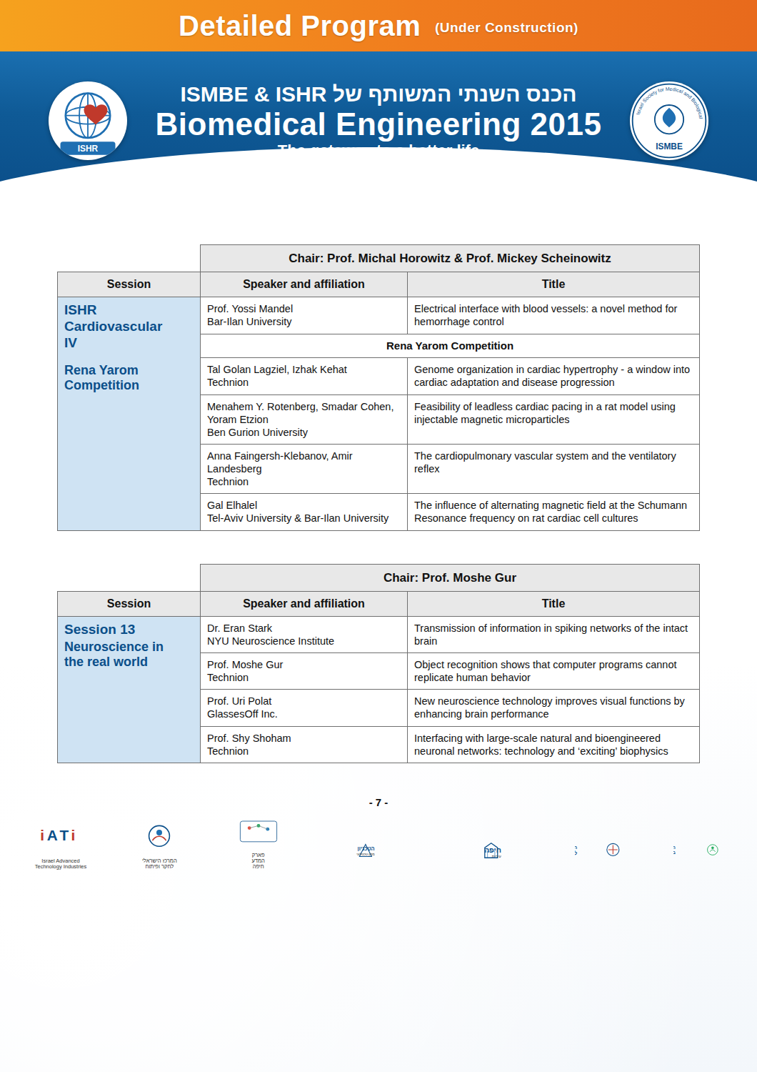Detailed Program (Under Construction)
ISHR
הכנס השנתי המשותף של ISMBE & ISHR
Biomedical Engineering 2015
The gateway to a better life
Israel Society for Medical and Biological Engineering ISMBE
| | Chair: Prof. Michal Horowitz & Prof. Mickey Scheinowitz |
| Session | Speaker and affiliation | Title |
| ISHR Cardiovascular IV Rena Yarom Competition | Prof. Yossi Mandel Bar-Ilan University | Electrical interface with blood vessels: a novel method for hemorrhage control |
| Rena Yarom Competition |
| Tal Golan Lagziel, Izhak Kehat Technion | Genome organization in cardiac hypertrophy - a window into cardiac adaptation and disease progression |
| Menahem Y. Rotenberg, Smadar Cohen, Yoram Etzion Ben Gurion University | Feasibility of leadless cardiac pacing in a rat model using injectable magnetic microparticles |
| Anna Faingersh-Klebanov, Amir Landesberg Technion | The cardiopulmonary vascular system and the ventilatory reflex |
| Gal Elhalel Tel-Aviv University & Bar-Ilan University | The influence of alternating magnetic field at the Schumann Resonance frequency on rat cardiac cell cultures |
| | Chair: Prof. Moshe Gur |
| Session | Speaker and affiliation | Title |
| Session 13 Neuroscience in the real world | Dr. Eran Stark NYU Neuroscience Institute | Transmission of information in spiking networks of the intact brain |
| Prof. Moshe Gur Technion | Object recognition shows that computer programs cannot replicate human behavior |
| Prof. Uri Polat GlassesOff Inc. | New neuroscience technology improves visual functions by enhancing brain performance |
| Prof. Shy Shoham Technion | Interfacing with large-scale natural and bioengineered neuronal networks: technology and ‘exciting’ biophysics |
- 7 -
i A T i
Israel Advanced
Technology Industries
המרכז הישראלי
לחקר ופיתוח
פארק
המדע
חיפה
הטכניון מכון טכנולוגי לישראל
חיפה עיריית
הפקולטה לרפואה בטכניון
הפקולטה להנדסה ביו-רפואית בטכניון